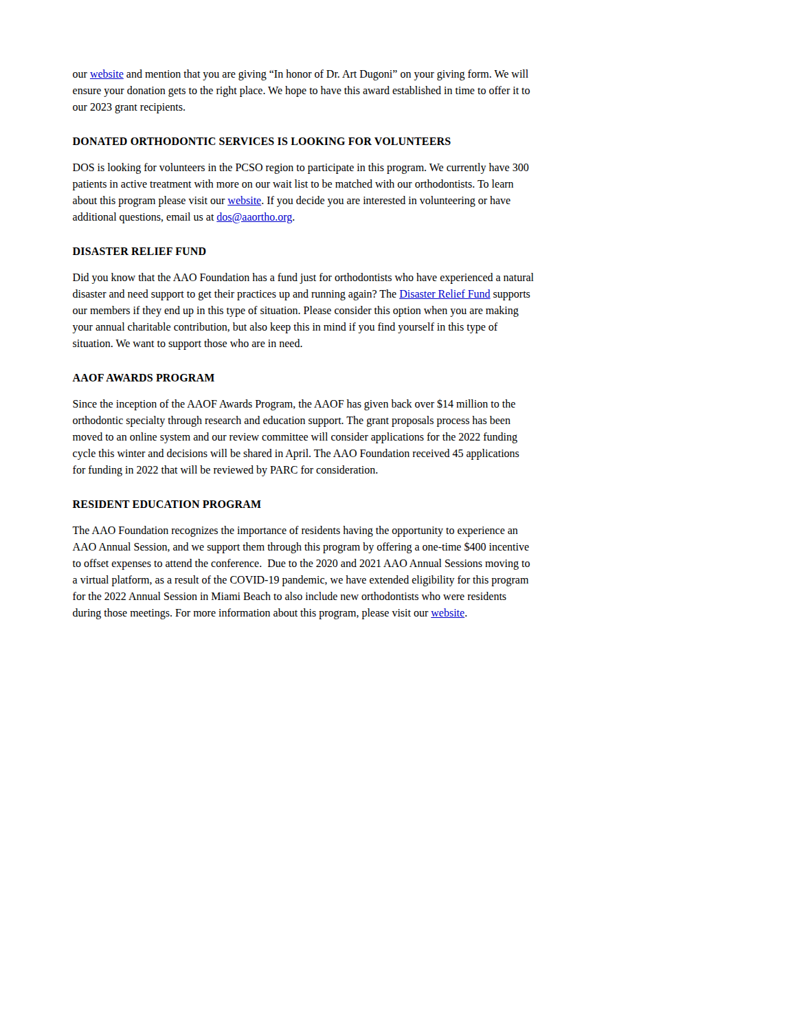our website and mention that you are giving “In honor of Dr. Art Dugoni” on your giving form. We will ensure your donation gets to the right place. We hope to have this award established in time to offer it to our 2023 grant recipients.
Donated Orthodontic Services is Looking for Volunteers
DOS is looking for volunteers in the PCSO region to participate in this program. We currently have 300 patients in active treatment with more on our wait list to be matched with our orthodontists. To learn about this program please visit our website. If you decide you are interested in volunteering or have additional questions, email us at dos@aaortho.org.
Disaster Relief Fund
Did you know that the AAO Foundation has a fund just for orthodontists who have experienced a natural disaster and need support to get their practices up and running again? The Disaster Relief Fund supports our members if they end up in this type of situation. Please consider this option when you are making your annual charitable contribution, but also keep this in mind if you find yourself in this type of situation. We want to support those who are in need.
AAOF Awards Program
Since the inception of the AAOF Awards Program, the AAOF has given back over $14 million to the orthodontic specialty through research and education support. The grant proposals process has been moved to an online system and our review committee will consider applications for the 2022 funding cycle this winter and decisions will be shared in April. The AAO Foundation received 45 applications for funding in 2022 that will be reviewed by PARC for consideration.
Resident Education Program
The AAO Foundation recognizes the importance of residents having the opportunity to experience an AAO Annual Session, and we support them through this program by offering a one-time $400 incentive to offset expenses to attend the conference. Due to the 2020 and 2021 AAO Annual Sessions moving to a virtual platform, as a result of the COVID-19 pandemic, we have extended eligibility for this program for the 2022 Annual Session in Miami Beach to also include new orthodontists who were residents during those meetings. For more information about this program, please visit our website.